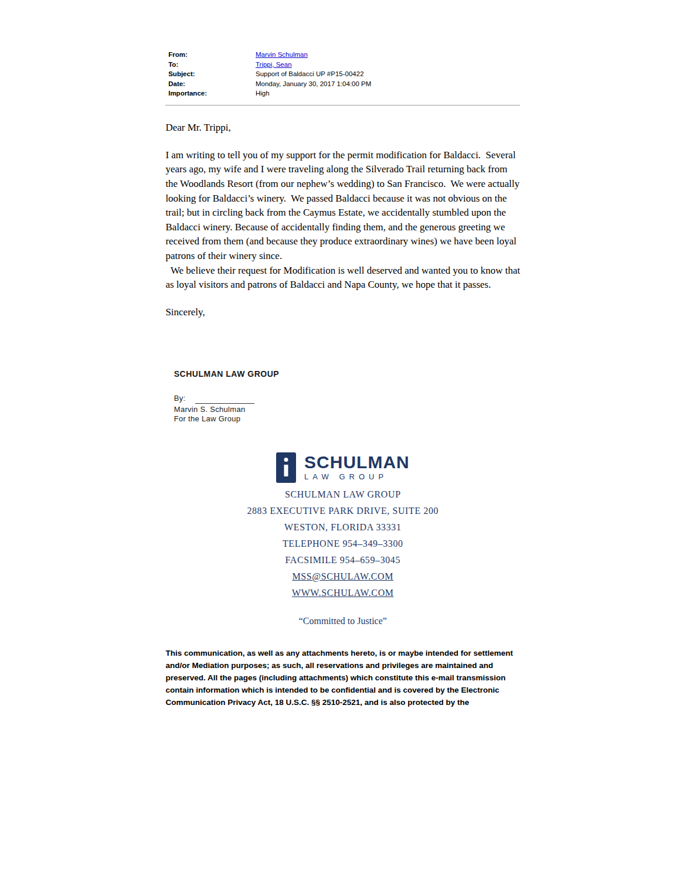| From: | Marvin Schulman |
| To: | Trippi, Sean |
| Subject: | Support of Baldacci UP #P15-00422 |
| Date: | Monday, January 30, 2017 1:04:00 PM |
| Importance: | High |
Dear Mr. Trippi,
I am writing to tell you of my support for the permit modification for Baldacci. Several years ago, my wife and I were traveling along the Silverado Trail returning back from the Woodlands Resort (from our nephew’s wedding) to San Francisco. We were actually looking for Baldacci’s winery. We passed Baldacci because it was not obvious on the trail; but in circling back from the Caymus Estate, we accidentally stumbled upon the Baldacci winery. Because of accidentally finding them, and the generous greeting we received from them (and because they produce extraordinary wines) we have been loyal patrons of their winery since.
We believe their request for Modification is well deserved and wanted you to know that as loyal visitors and patrons of Baldacci and Napa County, we hope that it passes.
Sincerely,
SCHULMAN LAW GROUP
 
By:
Marvin S. Schulman
For the Law Group
SCHULMAN
LAW GROUP
SCHULMAN LAW GROUP
2883 EXECUTIVE PARK DRIVE, SUITE 200
WESTON, FLORIDA 33331
TELEPHONE 954–349–3300
FACSIMILE 954–659–3045
MSS@SCHULAW.COM
WWW.SCHULAW.COM
“Committed to Justice”
This communication, as well as any attachments hereto, is or maybe intended for settlement and/or Mediation purposes; as such, all reservations and privileges are maintained and preserved. All the pages (including attachments) which constitute this e-mail transmission contain information which is intended to be confidential and is covered by the Electronic Communication Privacy Act, 18 U.S.C. §§ 2510-2521, and is also protected by the